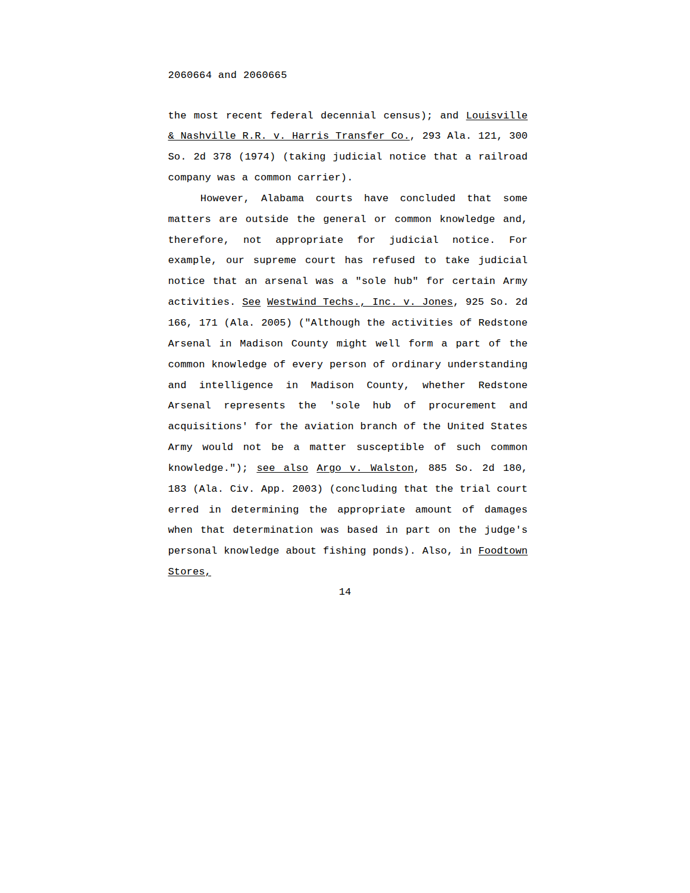2060664 and 2060665
the most recent federal decennial census); and Louisville & Nashville R.R. v. Harris Transfer Co., 293 Ala. 121, 300 So. 2d 378 (1974) (taking judicial notice that a railroad company was a common carrier).
However, Alabama courts have concluded that some matters are outside the general or common knowledge and, therefore, not appropriate for judicial notice. For example, our supreme court has refused to take judicial notice that an arsenal was a "sole hub" for certain Army activities. See Westwind Techs., Inc. v. Jones, 925 So. 2d 166, 171 (Ala. 2005) ("Although the activities of Redstone Arsenal in Madison County might well form a part of the common knowledge of every person of ordinary understanding and intelligence in Madison County, whether Redstone Arsenal represents the 'sole hub of procurement and acquisitions' for the aviation branch of the United States Army would not be a matter susceptible of such common knowledge."); see also Argo v. Walston, 885 So. 2d 180, 183 (Ala. Civ. App. 2003) (concluding that the trial court erred in determining the appropriate amount of damages when that determination was based in part on the judge's personal knowledge about fishing ponds). Also, in Foodtown Stores,
14